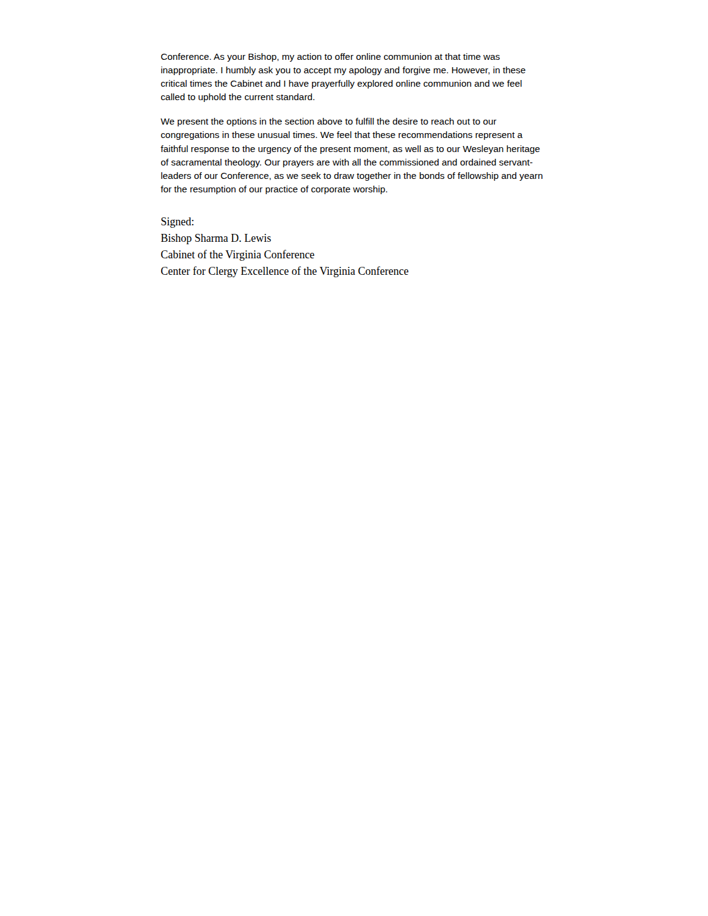Conference. As your Bishop, my action to offer online communion at that time was inappropriate. I humbly ask you to accept my apology and forgive me. However, in these critical times the Cabinet and I have prayerfully explored online communion and we feel called to uphold the current standard.
We present the options in the section above to fulfill the desire to reach out to our congregations in these unusual times. We feel that these recommendations represent a faithful response to the urgency of the present moment, as well as to our Wesleyan heritage of sacramental theology. Our prayers are with all the commissioned and ordained servant-leaders of our Conference, as we seek to draw together in the bonds of fellowship and yearn for the resumption of our practice of corporate worship.
Signed:
Bishop Sharma D. Lewis
Cabinet of the Virginia Conference
Center for Clergy Excellence of the Virginia Conference